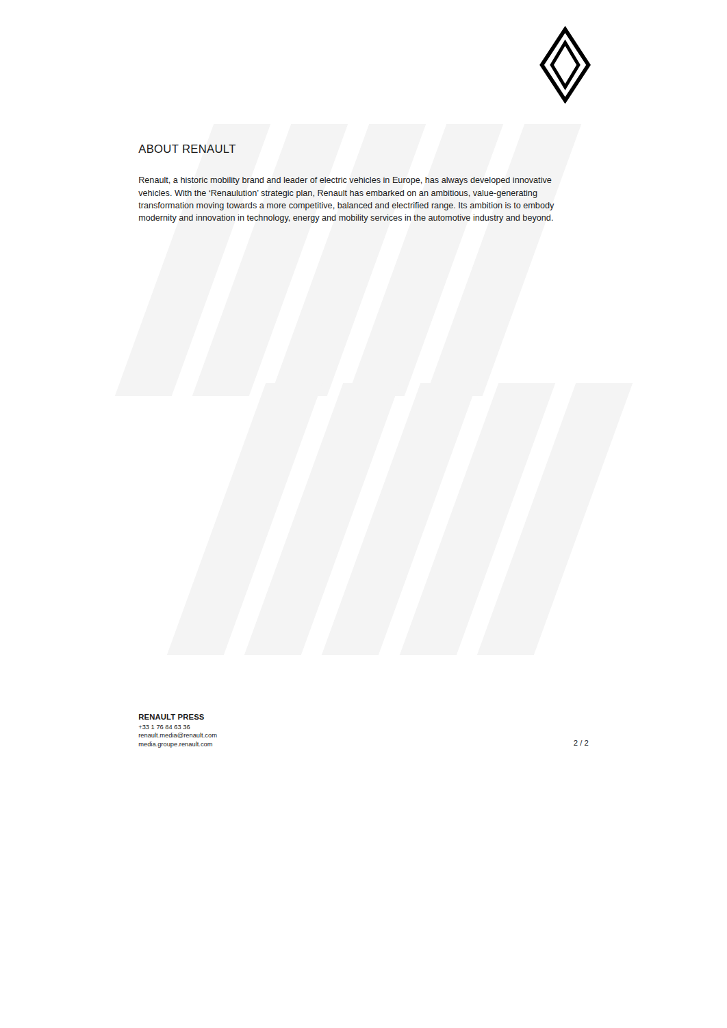ABOUT RENAULT
Renault, a historic mobility brand and leader of electric vehicles in Europe, has always developed innovative vehicles. With the ‘Renaulution’ strategic plan, Renault has embarked on an ambitious, value-generating transformation moving towards a more competitive, balanced and electrified range. Its ambition is to embody modernity and innovation in technology, energy and mobility services in the automotive industry and beyond.
RENAULT PRESS
+33 1 76 84 63 36
renault.media@renault.com
media.groupe.renault.com
2 / 2